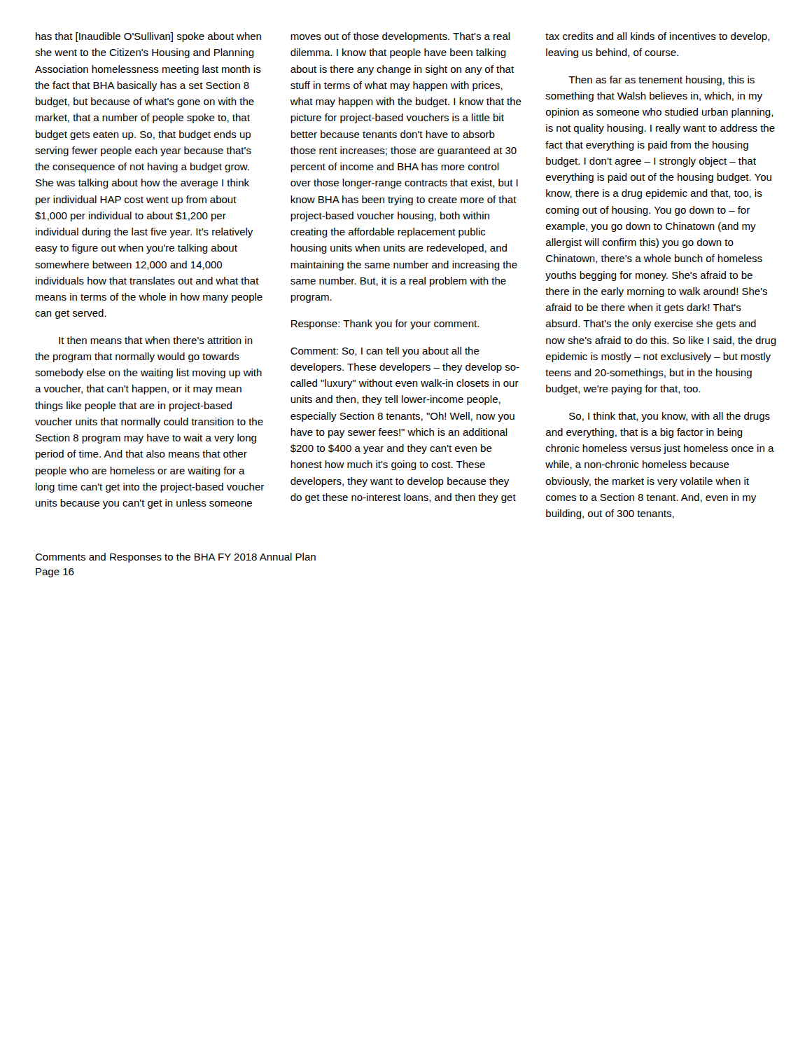has that [Inaudible O'Sullivan] spoke about when she went to the Citizen's Housing and Planning Association homelessness meeting last month is the fact that BHA basically has a set Section 8 budget, but because of what's gone on with the market, that a number of people spoke to, that budget gets eaten up. So, that budget ends up serving fewer people each year because that's the consequence of not having a budget grow. She was talking about how the average I think per individual HAP cost went up from about $1,000 per individual to about $1,200 per individual during the last five year. It's relatively easy to figure out when you're talking about somewhere between 12,000 and 14,000 individuals how that translates out and what that means in terms of the whole in how many people can get served.
It then means that when there's attrition in the program that normally would go towards somebody else on the waiting list moving up with a voucher, that can't happen, or it may mean things like people that are in project-based voucher units that normally could transition to the Section 8 program may have to wait a very long period of time. And that also means that other people who are homeless or are waiting for a long time can't get into the project-based voucher units because you can't get in unless someone moves out of those developments. That's a real dilemma. I know that people have been talking about is there any change in sight on any of that stuff in terms of what may happen with prices, what may happen with the budget. I know that the picture for project-based vouchers is a little bit better because tenants don't have to absorb those rent increases; those are guaranteed at 30 percent of income and BHA has more control over those longer-range contracts that exist, but I know BHA has been trying to create more of that project-based voucher housing, both within creating the affordable replacement public housing units when units are redeveloped, and maintaining the same number and increasing the same number. But, it is a real problem with the program.
Response: Thank you for your comment.
Comment: So, I can tell you about all the developers. These developers – they develop so-called "luxury" without even walk-in closets in our units and then, they tell lower-income people, especially Section 8 tenants, "Oh! Well, now you have to pay sewer fees!" which is an additional $200 to $400 a year and they can't even be honest how much it's going to cost. These developers, they want to develop because they do get these no-interest loans, and then they get tax credits and all kinds of incentives to develop, leaving us behind, of course.
Then as far as tenement housing, this is something that Walsh believes in, which, in my opinion as someone who studied urban planning, is not quality housing. I really want to address the fact that everything is paid from the housing budget. I don't agree – I strongly object – that everything is paid out of the housing budget. You know, there is a drug epidemic and that, too, is coming out of housing. You go down to – for example, you go down to Chinatown (and my allergist will confirm this) you go down to Chinatown, there's a whole bunch of homeless youths begging for money. She's afraid to be there in the early morning to walk around! She's afraid to be there when it gets dark! That's absurd. That's the only exercise she gets and now she's afraid to do this. So like I said, the drug epidemic is mostly – not exclusively – but mostly teens and 20-somethings, but in the housing budget, we're paying for that, too.
So, I think that, you know, with all the drugs and everything, that is a big factor in being chronic homeless versus just homeless once in a while, a non-chronic homeless because obviously, the market is very volatile when it comes to a Section 8 tenant. And, even in my building, out of 300 tenants,
Comments and Responses to the BHA FY 2018 Annual Plan
Page 16